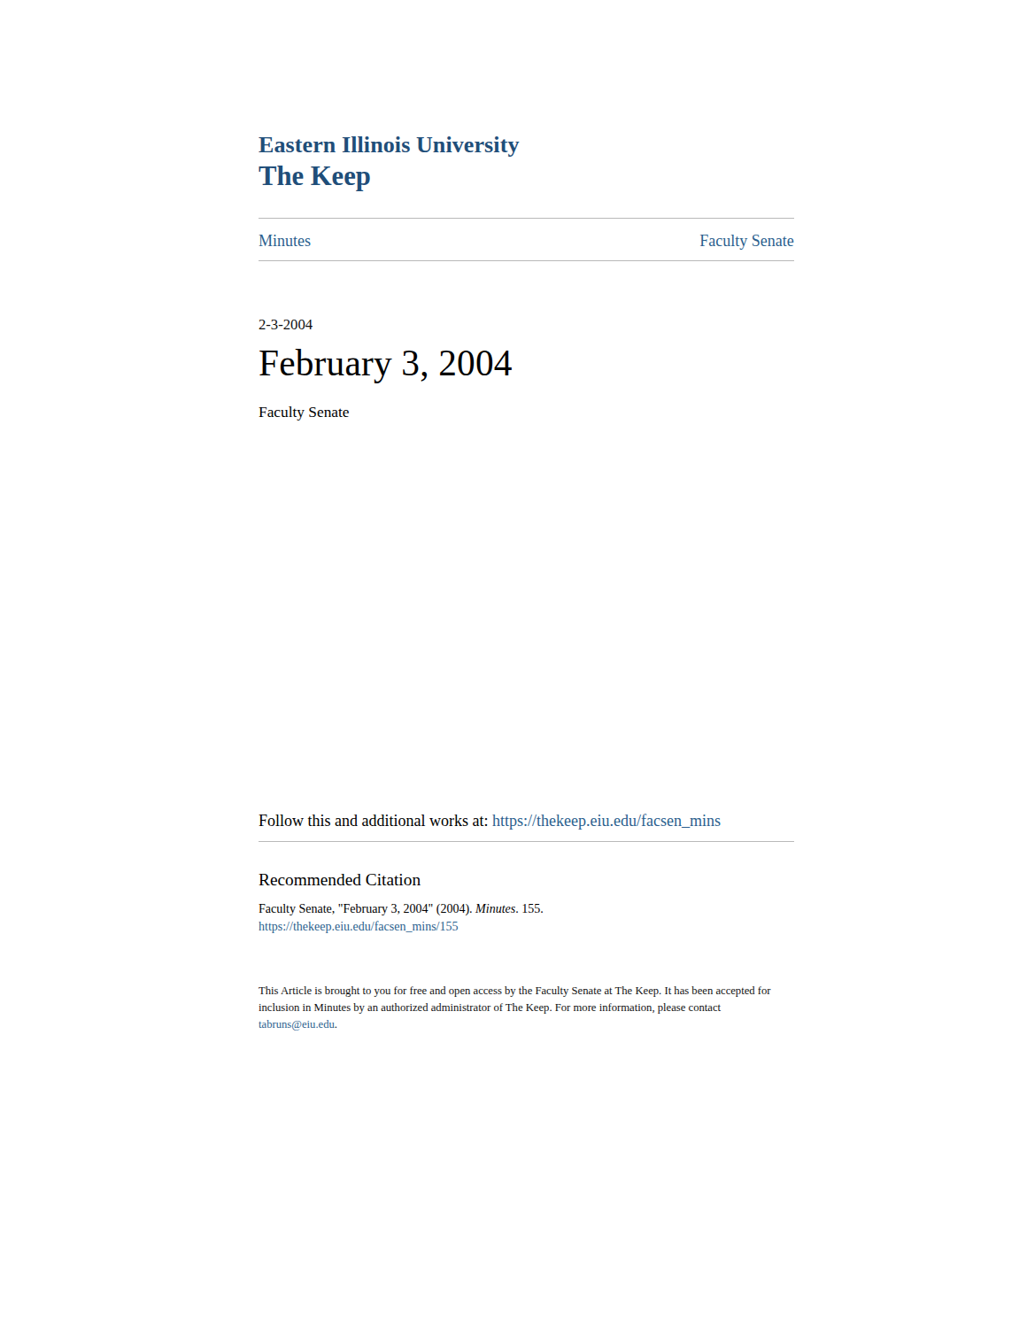Eastern Illinois University
The Keep
Minutes
Faculty Senate
2-3-2004
February 3, 2004
Faculty Senate
Follow this and additional works at: https://thekeep.eiu.edu/facsen_mins
Recommended Citation
Faculty Senate, "February 3, 2004" (2004). Minutes. 155.
https://thekeep.eiu.edu/facsen_mins/155
This Article is brought to you for free and open access by the Faculty Senate at The Keep. It has been accepted for inclusion in Minutes by an authorized administrator of The Keep. For more information, please contact tabruns@eiu.edu.